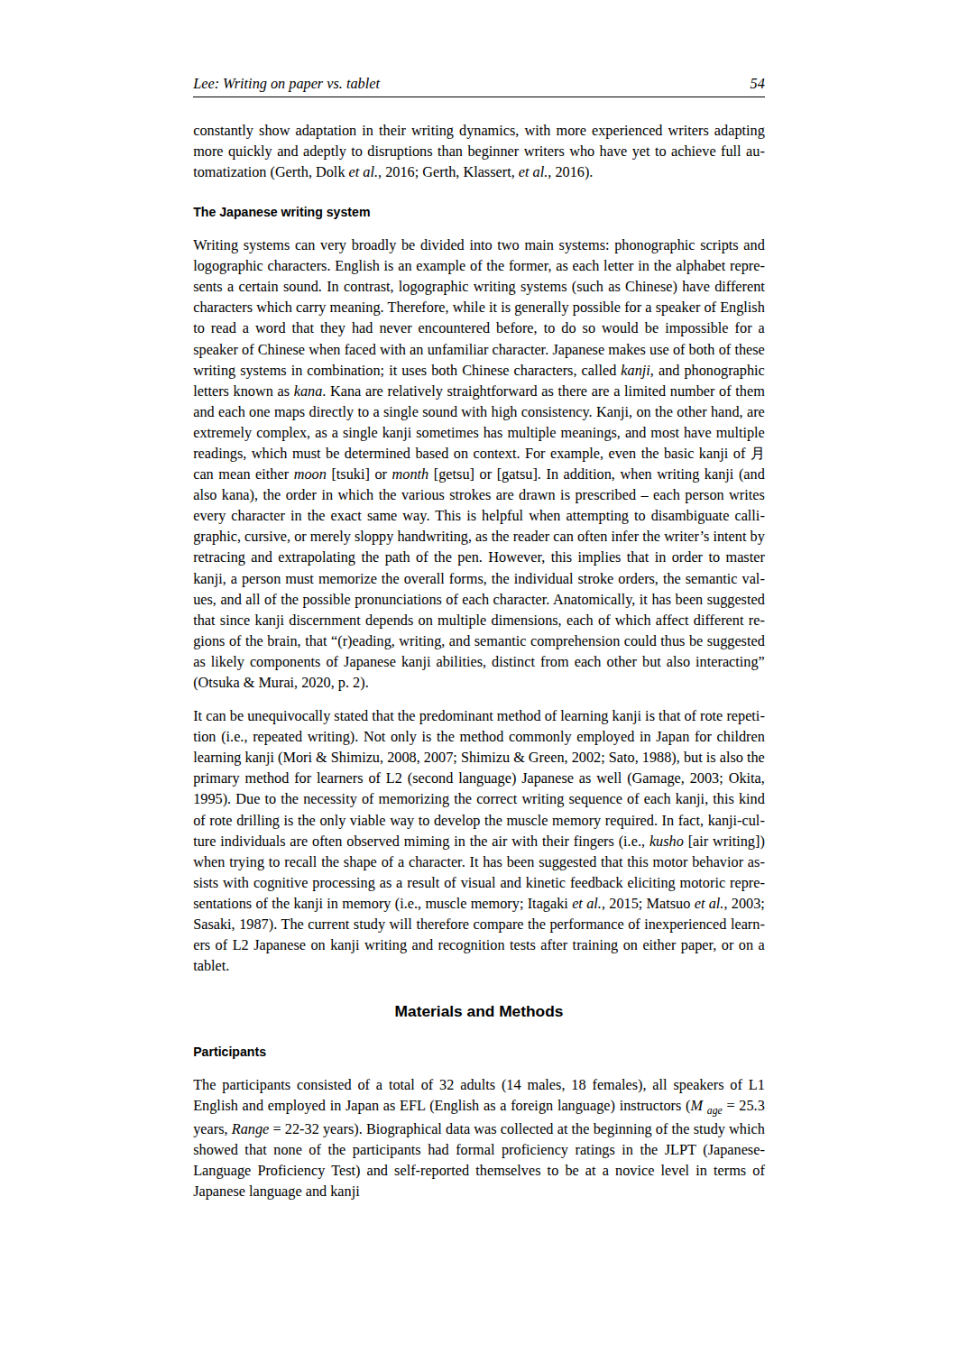Lee: Writing on paper vs. tablet 54
constantly show adaptation in their writing dynamics, with more experienced writers adapting more quickly and adeptly to disruptions than beginner writers who have yet to achieve full automatization (Gerth, Dolk et al., 2016; Gerth, Klassert, et al., 2016).
The Japanese writing system
Writing systems can very broadly be divided into two main systems: phonographic scripts and logographic characters. English is an example of the former, as each letter in the alphabet represents a certain sound. In contrast, logographic writing systems (such as Chinese) have different characters which carry meaning. Therefore, while it is generally possible for a speaker of English to read a word that they had never encountered before, to do so would be impossible for a speaker of Chinese when faced with an unfamiliar character. Japanese makes use of both of these writing systems in combination; it uses both Chinese characters, called kanji, and phonographic letters known as kana. Kana are relatively straightforward as there are a limited number of them and each one maps directly to a single sound with high consistency. Kanji, on the other hand, are extremely complex, as a single kanji sometimes has multiple meanings, and most have multiple readings, which must be determined based on context. For example, even the basic kanji of 月 can mean either moon [tsuki] or month [getsu] or [gatsu]. In addition, when writing kanji (and also kana), the order in which the various strokes are drawn is prescribed – each person writes every character in the exact same way. This is helpful when attempting to disambiguate calligraphic, cursive, or merely sloppy handwriting, as the reader can often infer the writer’s intent by retracing and extrapolating the path of the pen. However, this implies that in order to master kanji, a person must memorize the overall forms, the individual stroke orders, the semantic values, and all of the possible pronunciations of each character. Anatomically, it has been suggested that since kanji discernment depends on multiple dimensions, each of which affect different regions of the brain, that “(r)eading, writing, and semantic comprehension could thus be suggested as likely components of Japanese kanji abilities, distinct from each other but also interacting” (Otsuka & Murai, 2020, p. 2).
It can be unequivocally stated that the predominant method of learning kanji is that of rote repetition (i.e., repeated writing). Not only is the method commonly employed in Japan for children learning kanji (Mori & Shimizu, 2008, 2007; Shimizu & Green, 2002; Sato, 1988), but is also the primary method for learners of L2 (second language) Japanese as well (Gamage, 2003; Okita, 1995). Due to the necessity of memorizing the correct writing sequence of each kanji, this kind of rote drilling is the only viable way to develop the muscle memory required. In fact, kanji-culture individuals are often observed miming in the air with their fingers (i.e., kusho [air writing]) when trying to recall the shape of a character. It has been suggested that this motor behavior assists with cognitive processing as a result of visual and kinetic feedback eliciting motoric representations of the kanji in memory (i.e., muscle memory; Itagaki et al., 2015; Matsuo et al., 2003; Sasaki, 1987). The current study will therefore compare the performance of inexperienced learners of L2 Japanese on kanji writing and recognition tests after training on either paper, or on a tablet.
Materials and Methods
Participants
The participants consisted of a total of 32 adults (14 males, 18 females), all speakers of L1 English and employed in Japan as EFL (English as a foreign language) instructors (M age = 25.3 years, Range = 22-32 years). Biographical data was collected at the beginning of the study which showed that none of the participants had formal proficiency ratings in the JLPT (Japanese-Language Proficiency Test) and self-reported themselves to be at a novice level in terms of Japanese language and kanji